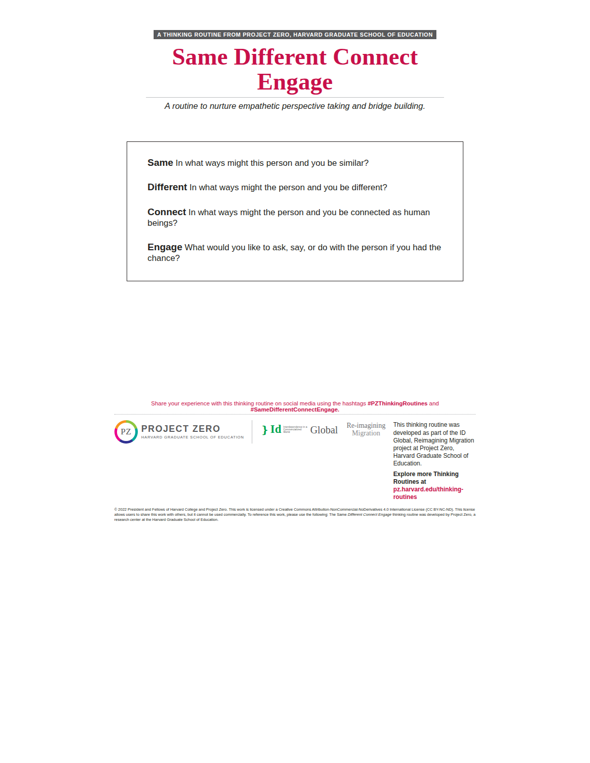A Thinking Routine from Project Zero, Harvard Graduate School of Education
Same Different Connect Engage
A routine to nurture empathetic perspective taking and bridge building.
Same In what ways might this person and you be similar?
Different In what ways might the person and you be different?
Connect In what ways might the person and you be connected as human beings?
Engage What would you like to ask, say, or do with the person if you had the chance?
Share your experience with this thinking routine on social media using the hashtags #PZThinkingRoutines and #SameDifferentConnectEngage.
PROJECT ZERO
Harvard Graduate School of Education
❴ Id Interdependence in a Commercialized World Global
Re-imagining
Migration
This thinking routine was developed as part of the ID Global, Reimagining Migration project at Project Zero, Harvard Graduate School of Education.
Explore more Thinking Routines at pz.harvard.edu/thinking-routines
© 2022 President and Fellows of Harvard College and Project Zero. This work is licensed under a Creative Commons Attribution-NonCommercial-NoDerivatives 4.0 International License (CC BY-NC-ND). This license allows users to share this work with others, but it cannot be used commercially. To reference this work, please use the following: The Same Different Connect Engage thinking routine was developed by Project Zero, a research center at the Harvard Graduate School of Education.